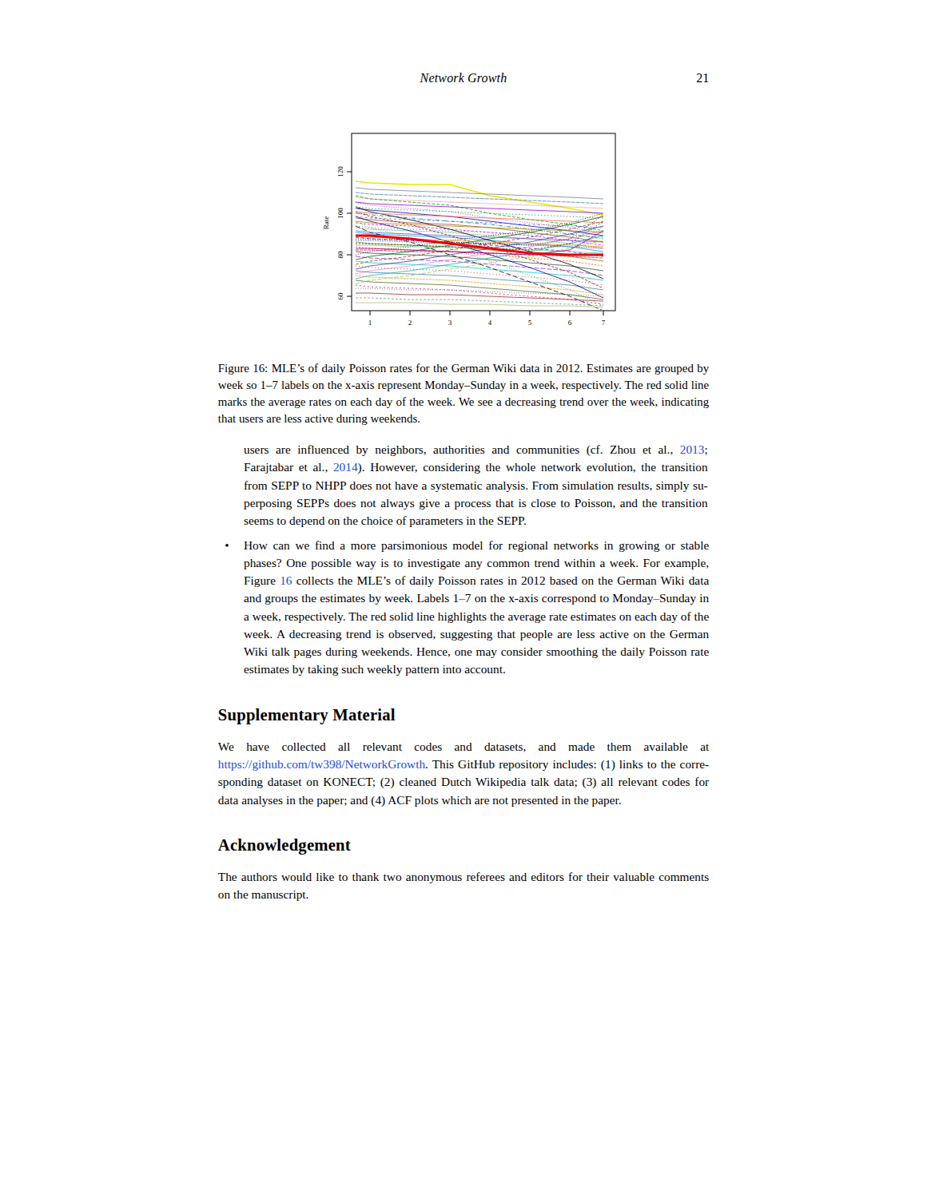Network Growth 21
60 80 100 120 Rate 1 2 3 4 5 6 7
Figure 16: MLE’s of daily Poisson rates for the German Wiki data in 2012. Estimates are grouped by week so 1–7 labels on the x-axis represent Monday–Sunday in a week, respectively. The red solid line marks the average rates on each day of the week. We see a decreasing trend over the week, indicating that users are less active during weekends.
users are influenced by neighbors, authorities and communities (cf. Zhou et al., 2013; Farajtabar et al., 2014). However, considering the whole network evolution, the transition from SEPP to NHPP does not have a systematic analysis. From simulation results, simply superposing SEPPs does not always give a process that is close to Poisson, and the transition seems to depend on the choice of parameters in the SEPP.
How can we find a more parsimonious model for regional networks in growing or stable phases? One possible way is to investigate any common trend within a week. For example, Figure 16 collects the MLE’s of daily Poisson rates in 2012 based on the German Wiki data and groups the estimates by week. Labels 1–7 on the x-axis correspond to Monday–Sunday in a week, respectively. The red solid line highlights the average rate estimates on each day of the week. A decreasing trend is observed, suggesting that people are less active on the German Wiki talk pages during weekends. Hence, one may consider smoothing the daily Poisson rate estimates by taking such weekly pattern into account.
Supplementary Material
We have collected all relevant codes and datasets, and made them available at https://github.com/tw398/NetworkGrowth. This GitHub repository includes: (1) links to the corresponding dataset on KONECT; (2) cleaned Dutch Wikipedia talk data; (3) all relevant codes for data analyses in the paper; and (4) ACF plots which are not presented in the paper.
Acknowledgement
The authors would like to thank two anonymous referees and editors for their valuable comments on the manuscript.